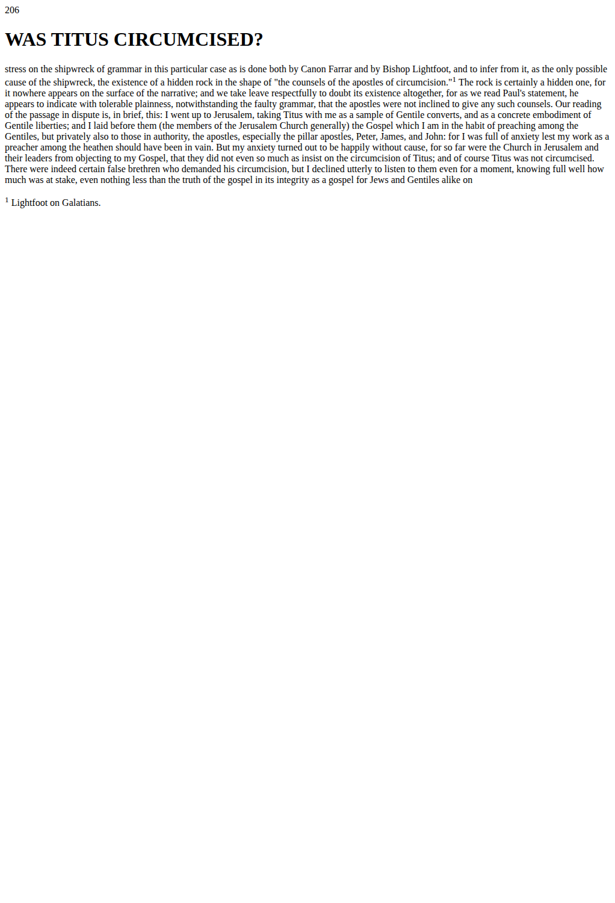206
WAS TITUS CIRCUMCISED?
stress on the shipwreck of grammar in this particular case as is done both by Canon Farrar and by Bishop Lightfoot, and to infer from it, as the only possible cause of the shipwreck, the existence of a hidden rock in the shape of "the counsels of the apostles of circumcision."1 The rock is certainly a hidden one, for it nowhere appears on the surface of the narrative; and we take leave respectfully to doubt its existence altogether, for as we read Paul's statement, he appears to indicate with tolerable plainness, notwithstanding the faulty grammar, that the apostles were not inclined to give any such counsels. Our reading of the passage in dispute is, in brief, this: I went up to Jerusalem, taking Titus with me as a sample of Gentile converts, and as a concrete embodiment of Gentile liberties; and I laid before them (the members of the Jerusalem Church generally) the Gospel which I am in the habit of preaching among the Gentiles, but privately also to those in authority, the apostles, especially the pillar apostles, Peter, James, and John: for I was full of anxiety lest my work as a preacher among the heathen should have been in vain. But my anxiety turned out to be happily without cause, for so far were the Church in Jerusalem and their leaders from objecting to my Gospel, that they did not even so much as insist on the circumcision of Titus; and of course Titus was not circumcised. There were indeed certain false brethren who demanded his circumcision, but I declined utterly to listen to them even for a moment, knowing full well how much was at stake, even nothing less than the truth of the gospel in its integrity as a gospel for Jews and Gentiles alike on
1 Lightfoot on Galatians.